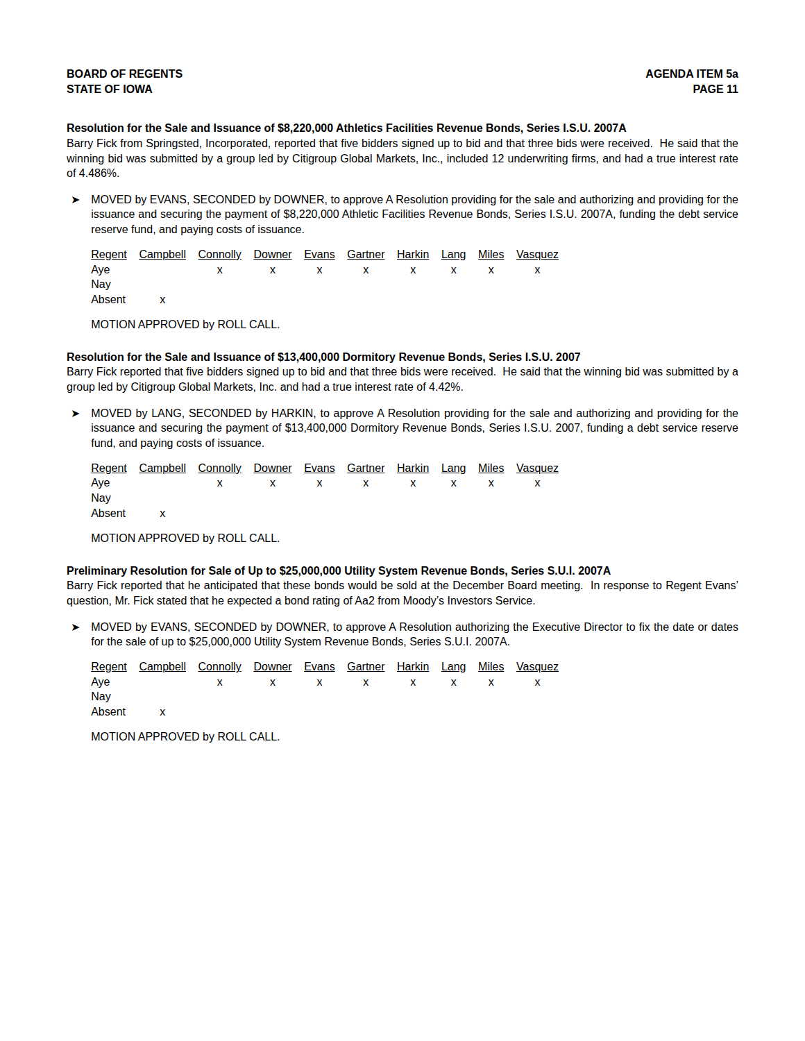BOARD OF REGENTS STATE OF IOWA
AGENDA ITEM 5a PAGE 11
Resolution for the Sale and Issuance of $8,220,000 Athletics Facilities Revenue Bonds, Series I.S.U. 2007A
Barry Fick from Springsted, Incorporated, reported that five bidders signed up to bid and that three bids were received. He said that the winning bid was submitted by a group led by Citigroup Global Markets, Inc., included 12 underwriting firms, and had a true interest rate of 4.486%.
MOVED by EVANS, SECONDED by DOWNER, to approve A Resolution providing for the sale and authorizing and providing for the issuance and securing the payment of $8,220,000 Athletic Facilities Revenue Bonds, Series I.S.U. 2007A, funding the debt service reserve fund, and paying costs of issuance.
| Regent | Campbell | Connolly | Downer | Evans | Gartner | Harkin | Lang | Miles | Vasquez |
| --- | --- | --- | --- | --- | --- | --- | --- | --- | --- |
| Aye | | x | x | x | x | x | x | x | x |
| Nay | | | | | | | | | |
| Absent | x | | | | | | | | |
MOTION APPROVED by ROLL CALL.
Resolution for the Sale and Issuance of $13,400,000 Dormitory Revenue Bonds, Series I.S.U. 2007
Barry Fick reported that five bidders signed up to bid and that three bids were received. He said that the winning bid was submitted by a group led by Citigroup Global Markets, Inc. and had a true interest rate of 4.42%.
MOVED by LANG, SECONDED by HARKIN, to approve A Resolution providing for the sale and authorizing and providing for the issuance and securing the payment of $13,400,000 Dormitory Revenue Bonds, Series I.S.U. 2007, funding a debt service reserve fund, and paying costs of issuance.
| Regent | Campbell | Connolly | Downer | Evans | Gartner | Harkin | Lang | Miles | Vasquez |
| --- | --- | --- | --- | --- | --- | --- | --- | --- | --- |
| Aye | | x | x | x | x | x | x | x | x |
| Nay | | | | | | | | | |
| Absent | x | | | | | | | | |
MOTION APPROVED by ROLL CALL.
Preliminary Resolution for Sale of Up to $25,000,000 Utility System Revenue Bonds, Series S.U.I. 2007A
Barry Fick reported that he anticipated that these bonds would be sold at the December Board meeting. In response to Regent Evans’ question, Mr. Fick stated that he expected a bond rating of Aa2 from Moody’s Investors Service.
MOVED by EVANS, SECONDED by DOWNER, to approve A Resolution authorizing the Executive Director to fix the date or dates for the sale of up to $25,000,000 Utility System Revenue Bonds, Series S.U.I. 2007A.
| Regent | Campbell | Connolly | Downer | Evans | Gartner | Harkin | Lang | Miles | Vasquez |
| --- | --- | --- | --- | --- | --- | --- | --- | --- | --- |
| Aye | | x | x | x | x | x | x | x | x |
| Nay | | | | | | | | | |
| Absent | x | | | | | | | | |
MOTION APPROVED by ROLL CALL.